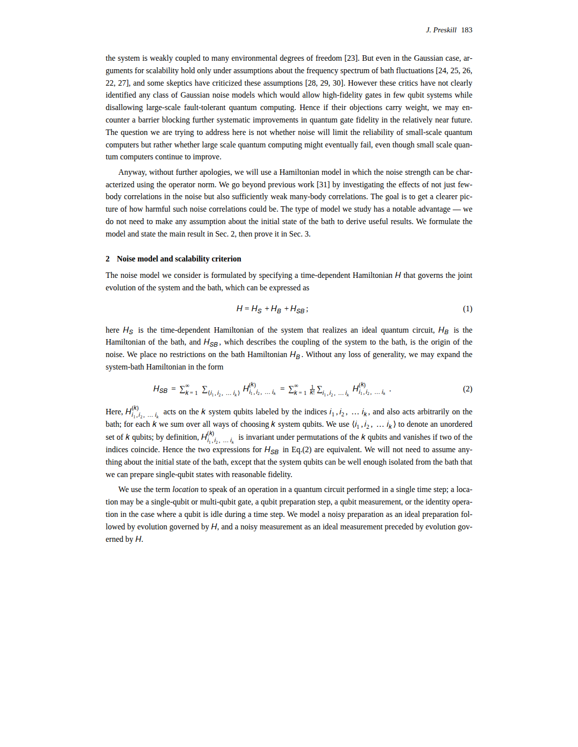J. Preskill183
the system is weakly coupled to many environmental degrees of freedom [23]. But even in the Gaussian case, arguments for scalability hold only under assumptions about the frequency spectrum of bath fluctuations [24, 25, 26, 22, 27], and some skeptics have criticized these assumptions [28, 29, 30]. However these critics have not clearly identified any class of Gaussian noise models which would allow high-fidelity gates in few qubit systems while disallowing large-scale fault-tolerant quantum computing. Hence if their objections carry weight, we may encounter a barrier blocking further systematic improvements in quantum gate fidelity in the relatively near future. The question we are trying to address here is not whether noise will limit the reliability of small-scale quantum computers but rather whether large scale quantum computing might eventually fail, even though small scale quantum computers continue to improve.
Anyway, without further apologies, we will use a Hamiltonian model in which the noise strength can be characterized using the operator norm. We go beyond previous work [31] by investigating the effects of not just few-body correlations in the noise but also sufficiently weak many-body correlations. The goal is to get a clearer picture of how harmful such noise correlations could be. The type of model we study has a notable advantage — we do not need to make any assumption about the initial state of the bath to derive useful results. We formulate the model and state the main result in Sec. 2, then prove it in Sec. 3.
2 Noise model and scalability criterion
The noise model we consider is formulated by specifying a time-dependent Hamiltonian H that governs the joint evolution of the system and the bath, which can be expressed as
H=HS+HB+HSB;
(1)
here HS is the time-dependent Hamiltonian of the system that realizes an ideal quantum circuit, HB is the Hamiltonian of the bath, and HSB, which describes the coupling of the system to the bath, is the origin of the noise. We place no restrictions on the bath Hamiltonian HB. Without any loss of generality, we may expand the system-bath Hamiltonian in the form
HSB = ∑k=1∞ ∑⟨i1,i2,…ik⟩ Hi1,i2,…ik(k) = ∑k=1∞ 1k! ∑i1,i2,…ik Hi1,i2,…ik(k) .
(2)
Here, Hi1,i2,…ik(k) acts on the k system qubits labeled by the indices i1,i2,…ik, and also acts arbitrarily on the bath; for each k we sum over all ways of choosing k system qubits. We use ⟨i1,i2,…ik⟩ to denote an unordered set of k qubits; by definition, Hi1,i2,…ik(k) is invariant under permutations of the k qubits and vanishes if two of the indices coincide. Hence the two expressions for HSB in Eq.(2) are equivalent. We will not need to assume anything about the initial state of the bath, except that the system qubits can be well enough isolated from the bath that we can prepare single-qubit states with reasonable fidelity.
We use the term location to speak of an operation in a quantum circuit performed in a single time step; a location may be a single-qubit or multi-qubit gate, a qubit preparation step, a qubit measurement, or the identity operation in the case where a qubit is idle during a time step. We model a noisy preparation as an ideal preparation followed by evolution governed by H, and a noisy measurement as an ideal measurement preceded by evolution governed by H.